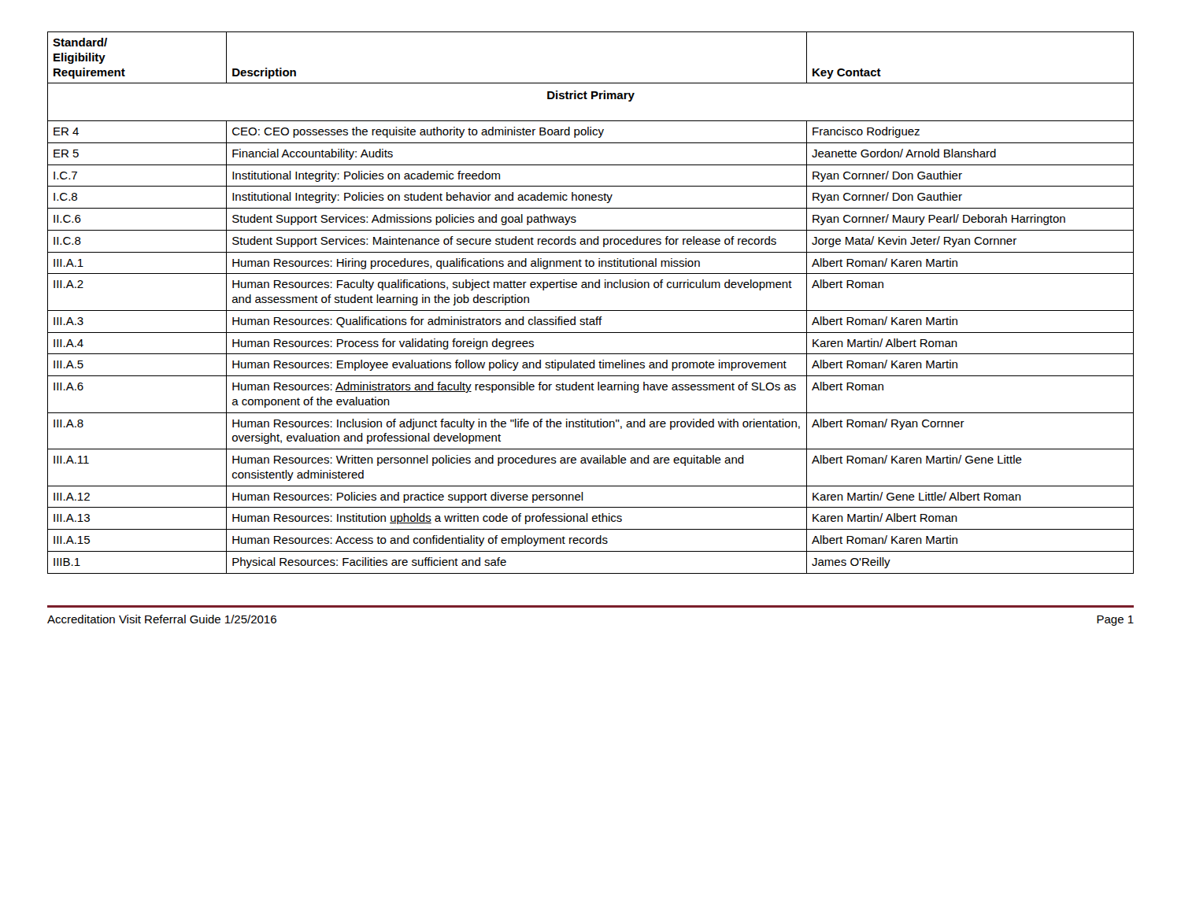| Standard/ Eligibility Requirement | Description | Key Contact |
| --- | --- | --- |
| District Primary |
| ER 4 | CEO: CEO possesses the requisite authority to administer Board policy | Francisco Rodriguez |
| ER 5 | Financial Accountability: Audits | Jeanette Gordon/ Arnold Blanshard |
| I.C.7 | Institutional Integrity: Policies on academic freedom | Ryan Cornner/ Don Gauthier |
| I.C.8 | Institutional Integrity: Policies on student behavior and academic honesty | Ryan Cornner/ Don Gauthier |
| II.C.6 | Student Support Services: Admissions policies and goal pathways | Ryan Cornner/ Maury Pearl/ Deborah Harrington |
| II.C.8 | Student Support Services: Maintenance of secure student records and procedures for release of records | Jorge Mata/ Kevin Jeter/ Ryan Cornner |
| III.A.1 | Human Resources: Hiring procedures, qualifications and alignment to institutional mission | Albert Roman/ Karen Martin |
| III.A.2 | Human Resources: Faculty qualifications, subject matter expertise and inclusion of curriculum development and assessment of student learning in the job description | Albert Roman |
| III.A.3 | Human Resources: Qualifications for administrators and classified staff | Albert Roman/ Karen Martin |
| III.A.4 | Human Resources: Process for validating foreign degrees | Karen Martin/ Albert Roman |
| III.A.5 | Human Resources: Employee evaluations follow policy and stipulated timelines and promote improvement | Albert Roman/ Karen Martin |
| III.A.6 | Human Resources: Administrators and faculty responsible for student learning have assessment of SLOs as a component of the evaluation | Albert Roman |
| III.A.8 | Human Resources: Inclusion of adjunct faculty in the "life of the institution", and are provided with orientation, oversight, evaluation and professional development | Albert Roman/ Ryan Cornner |
| III.A.11 | Human Resources: Written personnel policies and procedures are available and are equitable and consistently administered | Albert Roman/ Karen Martin/ Gene Little |
| III.A.12 | Human Resources: Policies and practice support diverse personnel | Karen Martin/ Gene Little/ Albert Roman |
| III.A.13 | Human Resources: Institution upholds a written code of professional ethics | Karen Martin/ Albert Roman |
| III.A.15 | Human Resources: Access to and confidentiality of employment records | Albert Roman/ Karen Martin |
| IIIB.1 | Physical Resources: Facilities are sufficient and safe | James O'Reilly |
Accreditation Visit Referral Guide 1/25/2016 Page 1